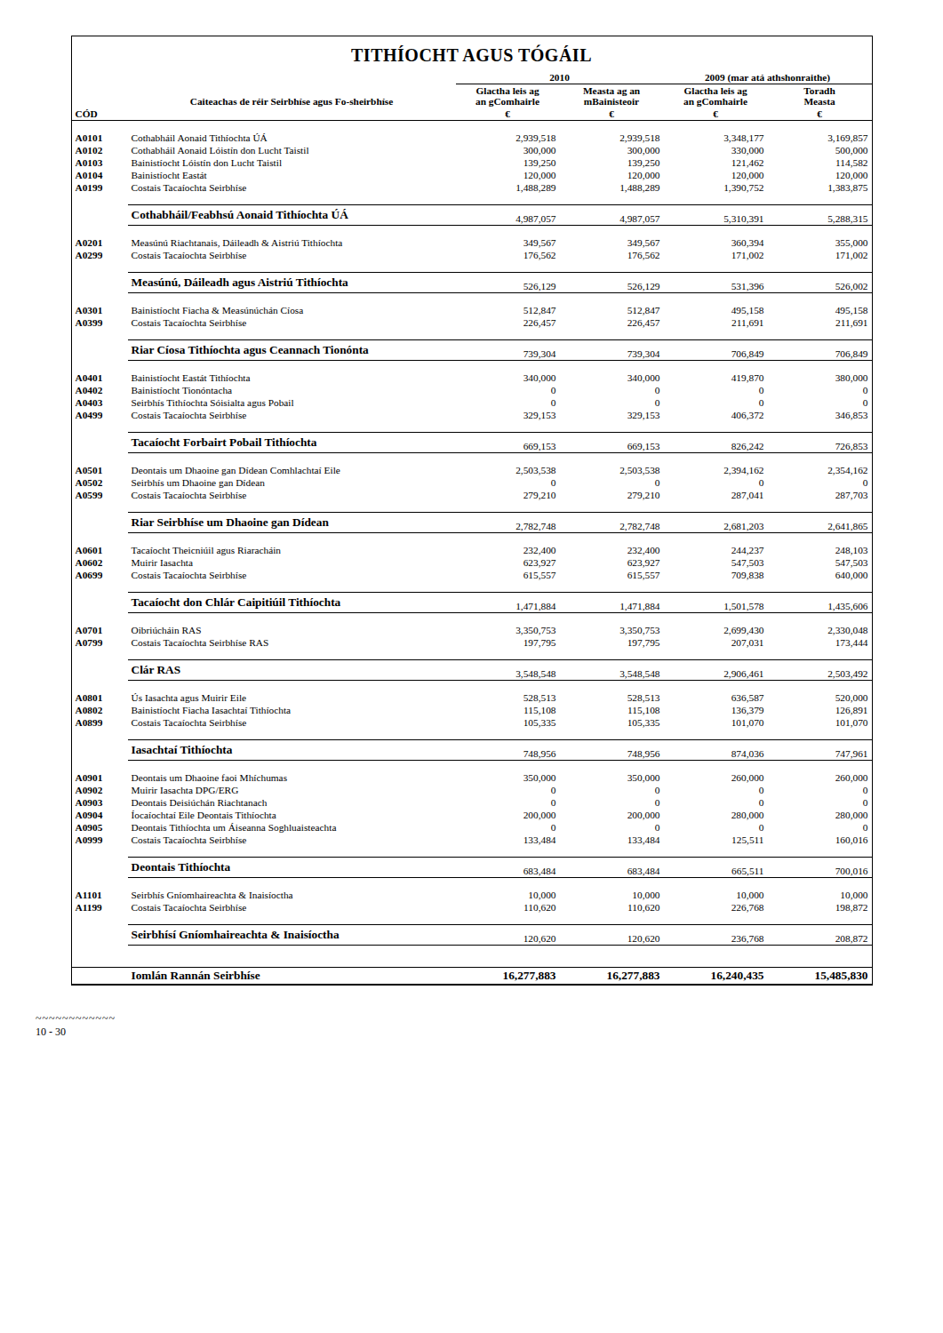TITHÍOCHT AGUS TÓGÁIL
| | | 2010 | 2009 (mar atá athshonraithe) |
| --- | --- | --- | --- |
| | Caiteachas de réir Seirbhíse agus Fo-sheirbhíse | Glactha leis ag an gComhairle | Measta ag an mBainisteoir | Glactha leis ag an gComhairle | Toradh Measta |
| CÓD | | € | € | € | € |
| A0101 | Cothabháil Aonaid Tithíochta ÚÁ | 2,939,518 | 2,939,518 | 3,348,177 | 3,169,857 |
| A0102 | Cothabháil Aonaid Lóistín don Lucht Taistil | 300,000 | 300,000 | 330,000 | 500,000 |
| A0103 | Bainistíocht Lóistín don Lucht Taistil | 139,250 | 139,250 | 121,462 | 114,582 |
| A0104 | Bainistíocht Eastát | 120,000 | 120,000 | 120,000 | 120,000 |
| A0199 | Costais Tacaíochta Seirbhíse | 1,488,289 | 1,488,289 | 1,390,752 | 1,383,875 |
| | Cothabháil/Feabhsú Aonaid Tithíochta ÚÁ | 4,987,057 | 4,987,057 | 5,310,391 | 5,288,315 |
| A0201 | Measúnú Riachtanais, Dáileadh & Aistriú Tithíochta | 349,567 | 349,567 | 360,394 | 355,000 |
| A0299 | Costais Tacaíochta Seirbhíse | 176,562 | 176,562 | 171,002 | 171,002 |
| | Measúnú, Dáileadh agus Aistriú Tithíochta | 526,129 | 526,129 | 531,396 | 526,002 |
| A0301 | Bainistíocht Fiacha & Measúnúchán Cíosa | 512,847 | 512,847 | 495,158 | 495,158 |
| A0399 | Costais Tacaíochta Seirbhíse | 226,457 | 226,457 | 211,691 | 211,691 |
| | Riar Cíosa Tithíochta agus Ceannach Tionónta | 739,304 | 739,304 | 706,849 | 706,849 |
| A0401 | Bainistíocht Eastát Tithíochta | 340,000 | 340,000 | 419,870 | 380,000 |
| A0402 | Bainistíocht Tionóntacha | 0 | 0 | 0 | 0 |
| A0403 | Seirbhís Tithíochta Sóisialta agus Pobail | 0 | 0 | 0 | 0 |
| A0499 | Costais Tacaíochta Seirbhíse | 329,153 | 329,153 | 406,372 | 346,853 |
| | Tacaíocht Forbairt Pobail Tithíochta | 669,153 | 669,153 | 826,242 | 726,853 |
| A0501 | Deontais um Dhaoine gan Dídean Comhlachtaí Eile | 2,503,538 | 2,503,538 | 2,394,162 | 2,354,162 |
| A0502 | Seirbhís um Dhaoine gan Dídean | 0 | 0 | 0 | 0 |
| A0599 | Costais Tacaíochta Seirbhíse | 279,210 | 279,210 | 287,041 | 287,703 |
| | Riar Seirbhíse um Dhaoine gan Dídean | 2,782,748 | 2,782,748 | 2,681,203 | 2,641,865 |
| A0601 | Tacaíocht Theicniúil agus Riaracháin | 232,400 | 232,400 | 244,237 | 248,103 |
| A0602 | Muirir Iasachta | 623,927 | 623,927 | 547,503 | 547,503 |
| A0699 | Costais Tacaíochta Seirbhíse | 615,557 | 615,557 | 709,838 | 640,000 |
| | Tacaíocht don Chlár Caipitiúil Tithíochta | 1,471,884 | 1,471,884 | 1,501,578 | 1,435,606 |
| A0701 | Oibriúcháin RAS | 3,350,753 | 3,350,753 | 2,699,430 | 2,330,048 |
| A0799 | Costais Tacaíochta Seirbhíse RAS | 197,795 | 197,795 | 207,031 | 173,444 |
| | Clár RAS | 3,548,548 | 3,548,548 | 2,906,461 | 2,503,492 |
| A0801 | Ús Iasachta agus Muirir Eile | 528,513 | 528,513 | 636,587 | 520,000 |
| A0802 | Bainistíocht Fiacha Iasachtaí Tithíochta | 115,108 | 115,108 | 136,379 | 126,891 |
| A0899 | Costais Tacaíochta Seirbhíse | 105,335 | 105,335 | 101,070 | 101,070 |
| | Iasachtaí Tithíochta | 748,956 | 748,956 | 874,036 | 747,961 |
| A0901 | Deontais um Dhaoine faoi Mhíchumas | 350,000 | 350,000 | 260,000 | 260,000 |
| A0902 | Muirir Iasachta DPG/ERG | 0 | 0 | 0 | 0 |
| A0903 | Deontais Deisiúchán Riachtanach | 0 | 0 | 0 | 0 |
| A0904 | Íocaíochtaí Eile Deontais Tithíochta | 200,000 | 200,000 | 280,000 | 280,000 |
| A0905 | Deontais Tithíochta um Áiseanna Soghluaisteachta | 0 | 0 | 0 | 0 |
| A0999 | Costais Tacaíochta Seirbhíse | 133,484 | 133,484 | 125,511 | 160,016 |
| | Deontais Tithíochta | 683,484 | 683,484 | 665,511 | 700,016 |
| A1101 | Seirbhís Gníomhaireachta & Inaisíoctha | 10,000 | 10,000 | 10,000 | 10,000 |
| A1199 | Costais Tacaíochta Seirbhíse | 110,620 | 110,620 | 226,768 | 198,872 |
| | Seirbhísí Gníomhaireachta & Inaisíoctha | 120,620 | 120,620 | 236,768 | 208,872 |
| | Iomlán Rannán Seirbhíse | 16,277,883 | 16,277,883 | 16,240,435 | 15,485,830 |
~~~~~~~~~~~~
10 - 30